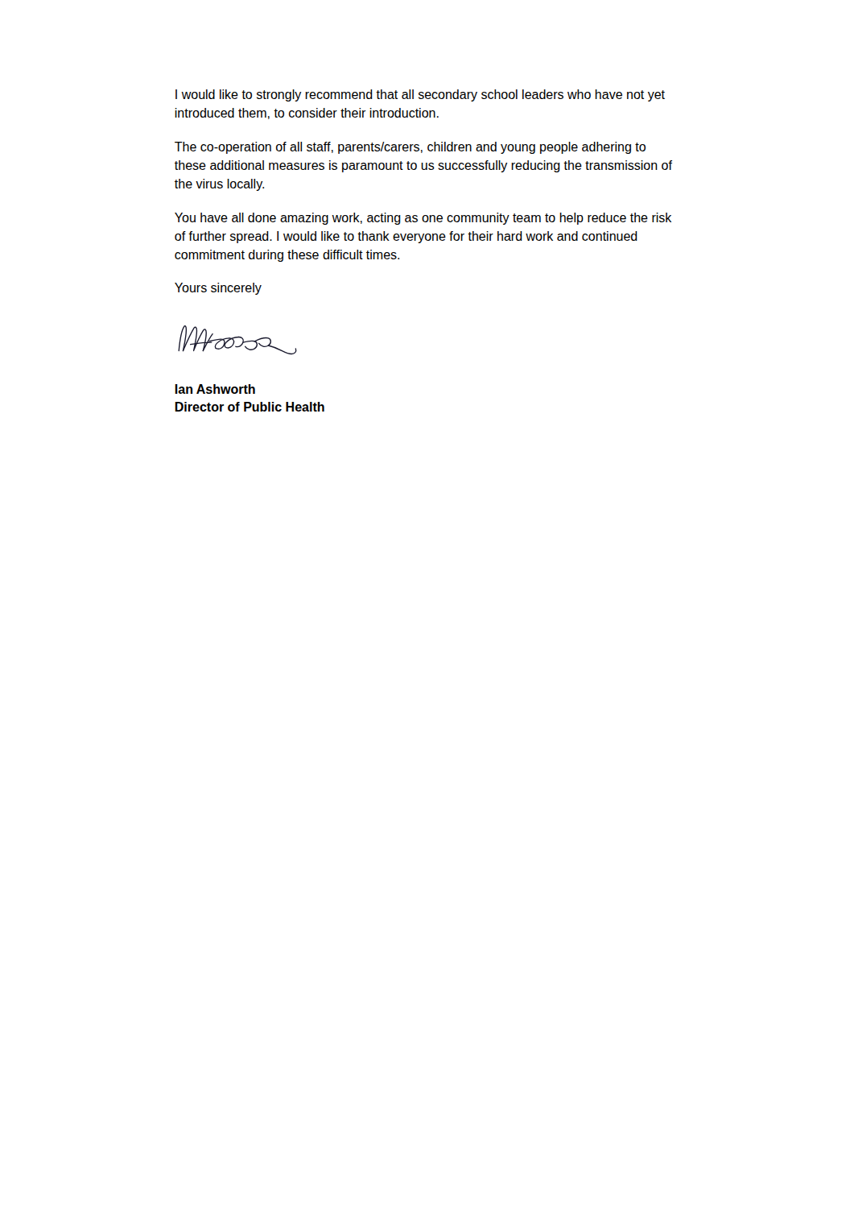I would like to strongly recommend that all secondary school leaders who have not yet introduced them, to consider their introduction.
The co-operation of all staff, parents/carers, children and young people adhering to these additional measures is paramount to us successfully reducing the transmission of the virus locally.
You have all done amazing work, acting as one community team to help reduce the risk of further spread. I would like to thank everyone for their hard work and continued commitment during these difficult times.
Yours sincerely
Ian Ashworth
Director of Public Health